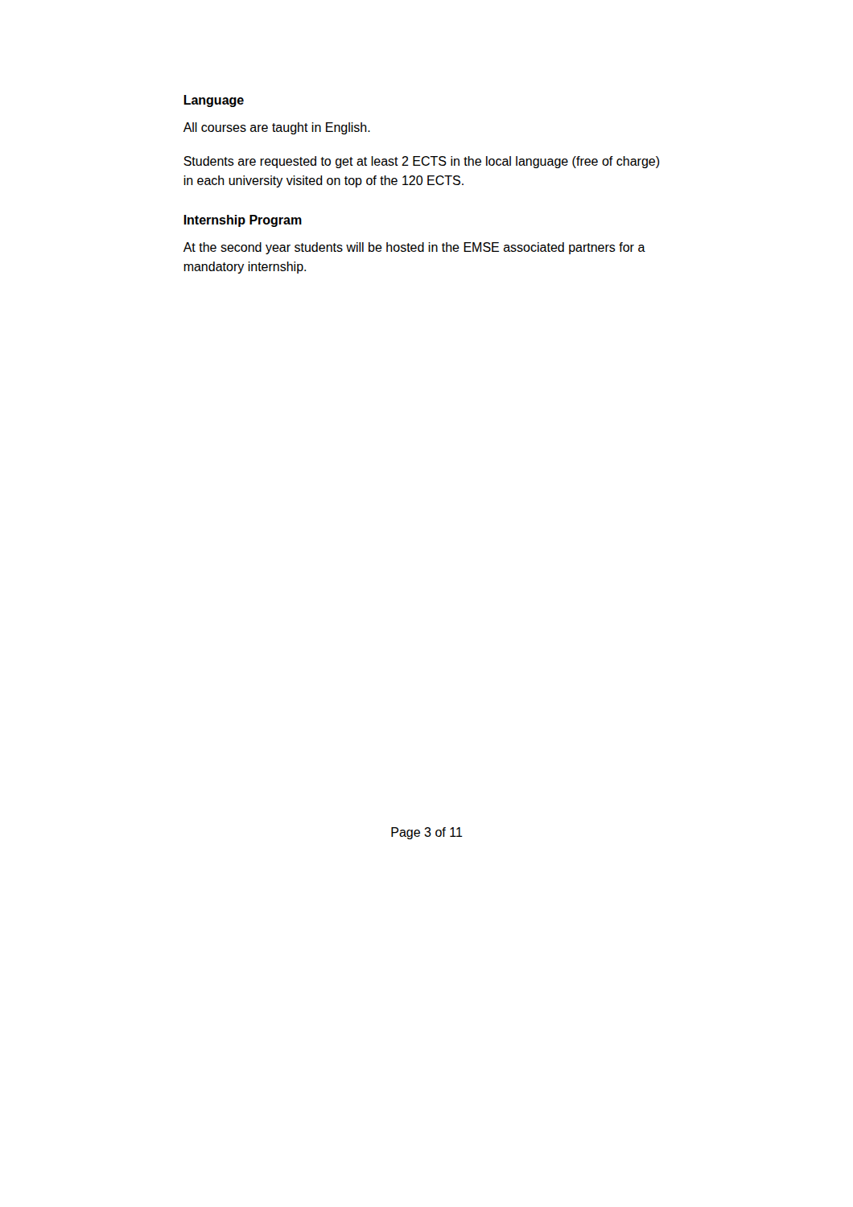Language
All courses are taught in English.
Students are requested to get at least 2 ECTS in the local language (free of charge) in each university visited on top of the 120 ECTS.
Internship Program
At the second year students will be hosted in the EMSE associated partners for a mandatory internship.
Page 3 of 11